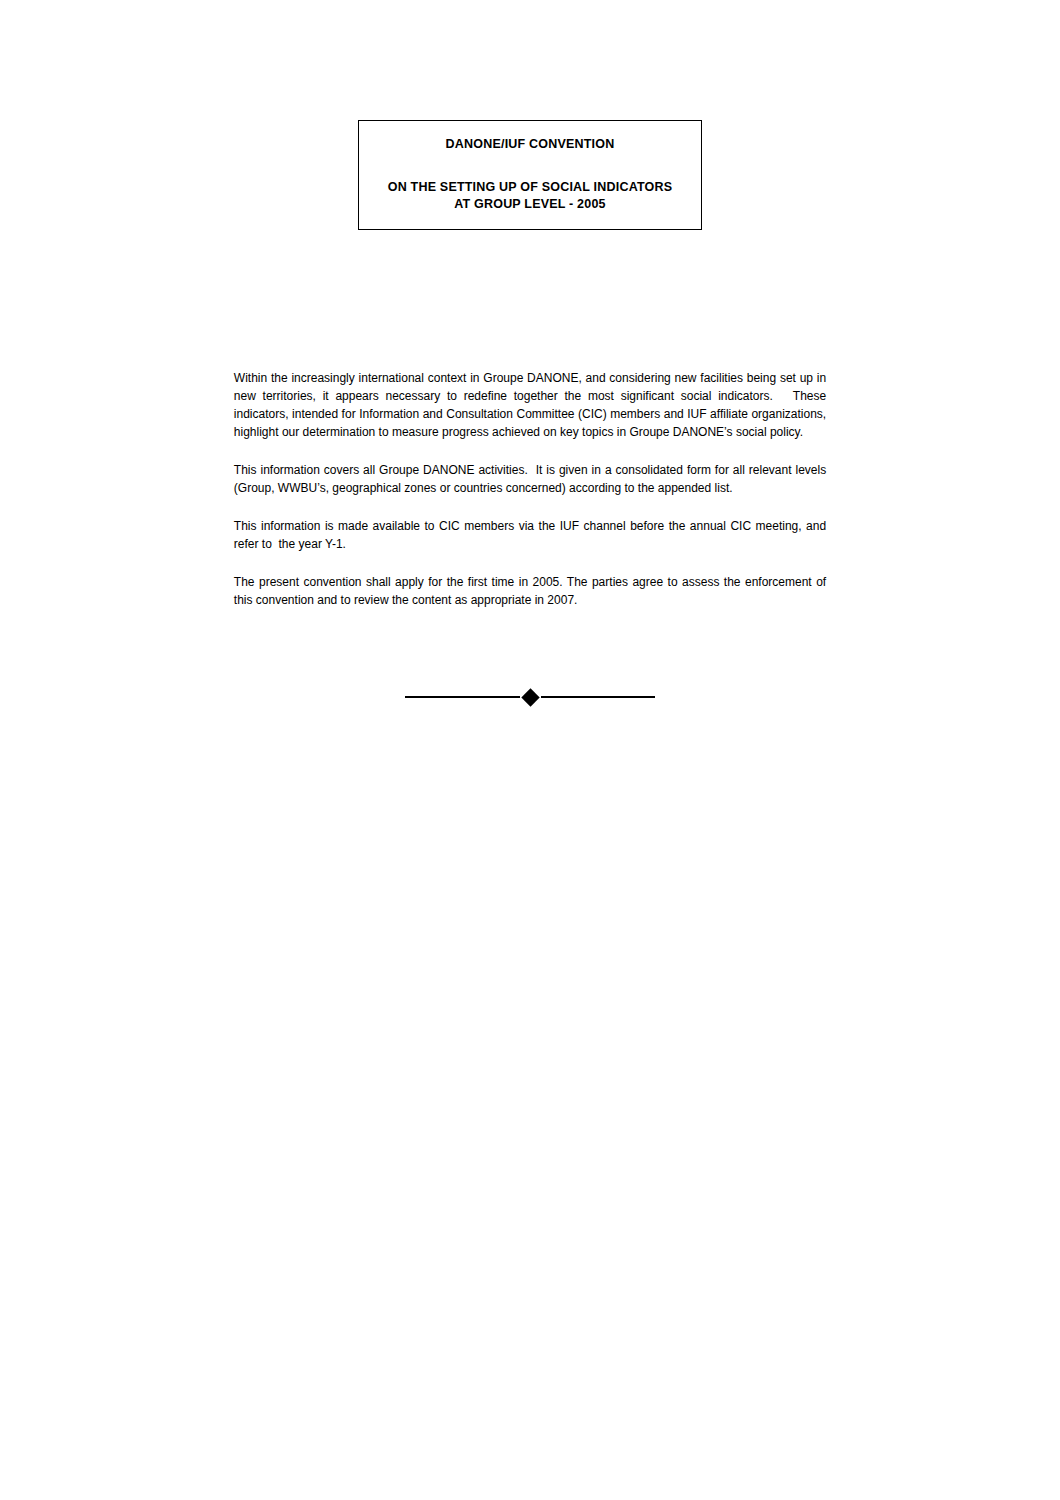DANONE/IUF CONVENTION
ON THE SETTING UP OF SOCIAL INDICATORS
AT GROUP LEVEL - 2005
Within the increasingly international context in Groupe DANONE, and considering new facilities being set up in new territories, it appears necessary to redefine together the most significant social indicators. These indicators, intended for Information and Consultation Committee (CIC) members and IUF affiliate organizations, highlight our determination to measure progress achieved on key topics in Groupe DANONE’s social policy.
This information covers all Groupe DANONE activities. It is given in a consolidated form for all relevant levels (Group, WWBU’s, geographical zones or countries concerned) according to the appended list.
This information is made available to CIC members via the IUF channel before the annual CIC meeting, and refer to the year Y-1.
The present convention shall apply for the first time in 2005. The parties agree to assess the enforcement of this convention and to review the content as appropriate in 2007.